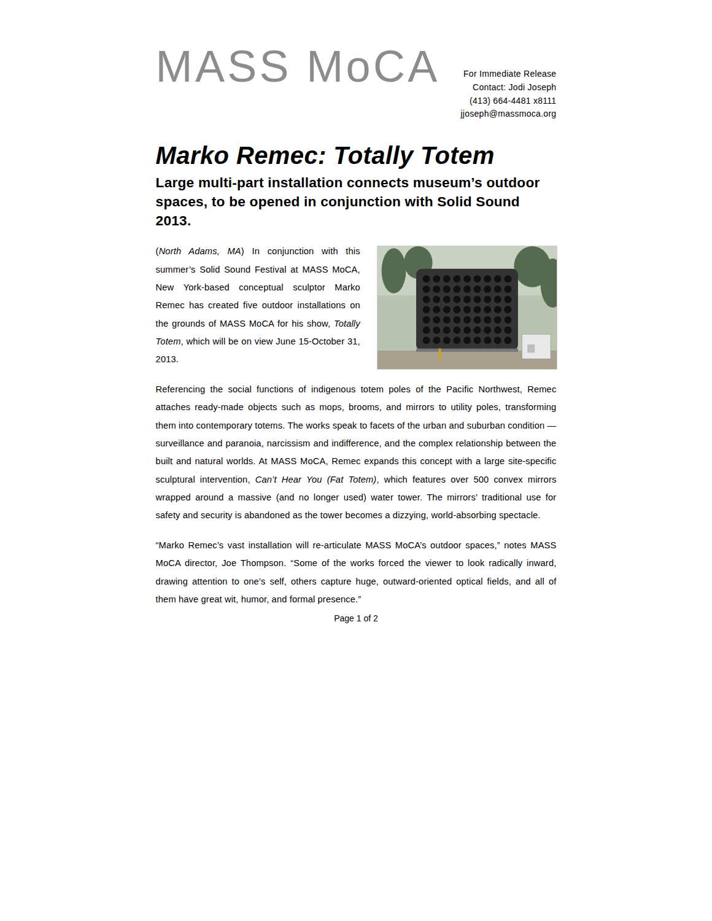MASS Mo CA
For Immediate Release
Contact: Jodi Joseph
(413) 664-4481 x8111
jjoseph@massmoca.org
Marko Remec: Totally Totem
Large multi-part installation connects museum’s outdoor spaces, to be opened in conjunction with Solid Sound 2013.
(North Adams, MA) In conjunction with this summer’s Solid Sound Festival at MASS MoCA, New York-based conceptual sculptor Marko Remec has created five outdoor installations on the grounds of MASS MoCA for his show, Totally Totem, which will be on view June 15-October 31, 2013.
Referencing the social functions of indigenous totem poles of the Pacific Northwest, Remec attaches ready-made objects such as mops, brooms, and mirrors to utility poles, transforming them into contemporary totems. The works speak to facets of the urban and suburban condition — surveillance and paranoia, narcissism and indifference, and the complex relationship between the built and natural worlds. At MASS MoCA, Remec expands this concept with a large site-specific sculptural intervention, Can’t Hear You (Fat Totem), which features over 500 convex mirrors wrapped around a massive (and no longer used) water tower. The mirrors’ traditional use for safety and security is abandoned as the tower becomes a dizzying, world-absorbing spectacle.
“Marko Remec’s vast installation will re-articulate MASS MoCA’s outdoor spaces,” notes MASS MoCA director, Joe Thompson. “Some of the works forced the viewer to look radically inward, drawing attention to one’s self, others capture huge, outward-oriented optical fields, and all of them have great wit, humor, and formal presence.”
Page 1 of 2